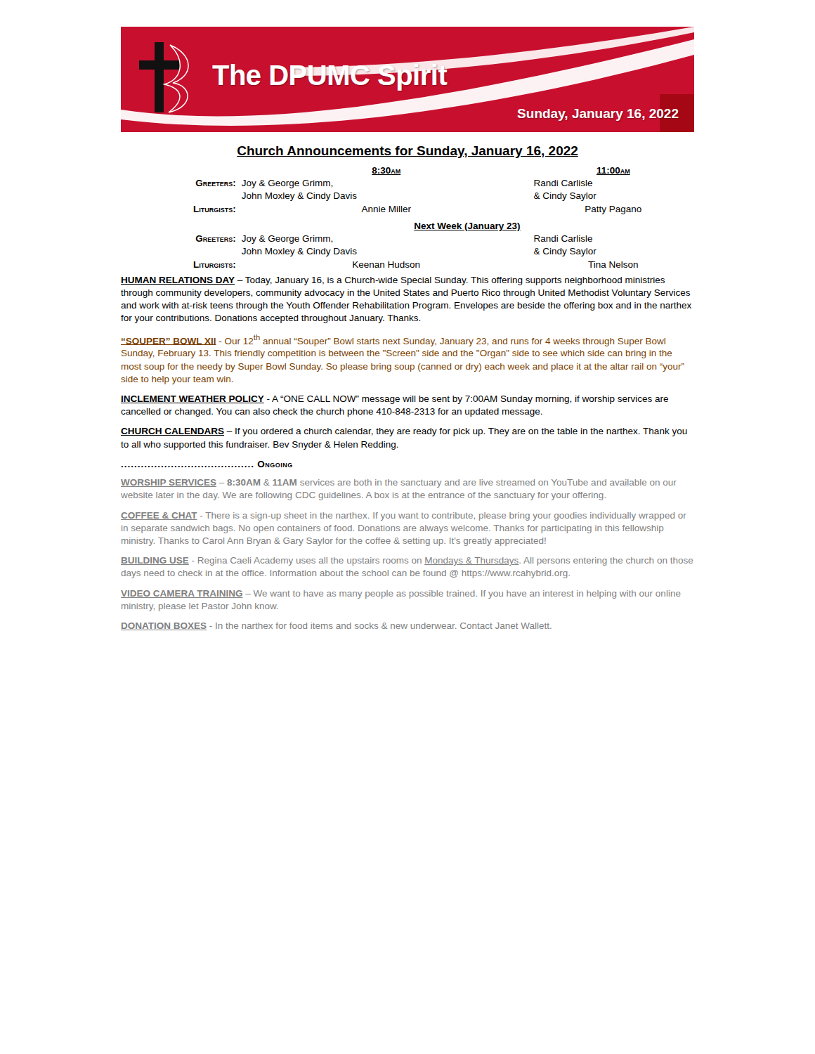The DPUMC Spirit
Sunday, January 16, 2022
Church Announcements for Sunday, January 16, 2022
| | 8:30 am | 11:00 am |
| Greeters: | Joy & George Grimm, | Randi Carlisle |
| | John Moxley & Cindy Davis | & Cindy Saylor |
| Liturgists: | Annie Miller | Patty Pagano |
| | Next Week (January 23) |
| Greeters: | Joy & George Grimm, | Randi Carlisle |
| | John Moxley & Cindy Davis | & Cindy Saylor |
| Liturgists: | Keenan Hudson | Tina Nelson |
HUMAN RELATIONS DAY – Today, January 16, is a Church-wide Special Sunday. This offering supports neighborhood ministries through community developers, community advocacy in the United States and Puerto Rico through United Methodist Voluntary Services and work with at-risk teens through the Youth Offender Rehabilitation Program. Envelopes are beside the offering box and in the narthex for your contributions. Donations accepted throughout January. Thanks.
“SOUPER” BOWL XII - Our 12th annual “Souper” Bowl starts next Sunday, January 23, and runs for 4 weeks through Super Bowl Sunday, February 13. This friendly competition is between the "Screen" side and the "Organ" side to see which side can bring in the most soup for the needy by Super Bowl Sunday. So please bring soup (canned or dry) each week and place it at the altar rail on “your” side to help your team win.
INCLEMENT WEATHER POLICY - A “ONE CALL NOW” message will be sent by 7:00AM Sunday morning, if worship services are cancelled or changed. You can also check the church phone 410-848-2313 for an updated message.
CHURCH CALENDARS – If you ordered a church calendar, they are ready for pick up. They are on the table in the narthex. Thank you to all who supported this fundraiser. Bev Snyder & Helen Redding.
........................................ Ongoing
WORSHIP SERVICES – 8:30AM & 11AM services are both in the sanctuary and are live streamed on YouTube and available on our website later in the day. We are following CDC guidelines. A box is at the entrance of the sanctuary for your offering.
COFFEE & CHAT - There is a sign-up sheet in the narthex. If you want to contribute, please bring your goodies individually wrapped or in separate sandwich bags. No open containers of food. Donations are always welcome. Thanks for participating in this fellowship ministry. Thanks to Carol Ann Bryan & Gary Saylor for the coffee & setting up. It's greatly appreciated!
BUILDING USE - Regina Caeli Academy uses all the upstairs rooms on Mondays & Thursdays. All persons entering the church on those days need to check in at the office. Information about the school can be found @ https://www.rcahybrid.org.
VIDEO CAMERA TRAINING – We want to have as many people as possible trained. If you have an interest in helping with our online ministry, please let Pastor John know.
DONATION BOXES - In the narthex for food items and socks & new underwear. Contact Janet Wallett.